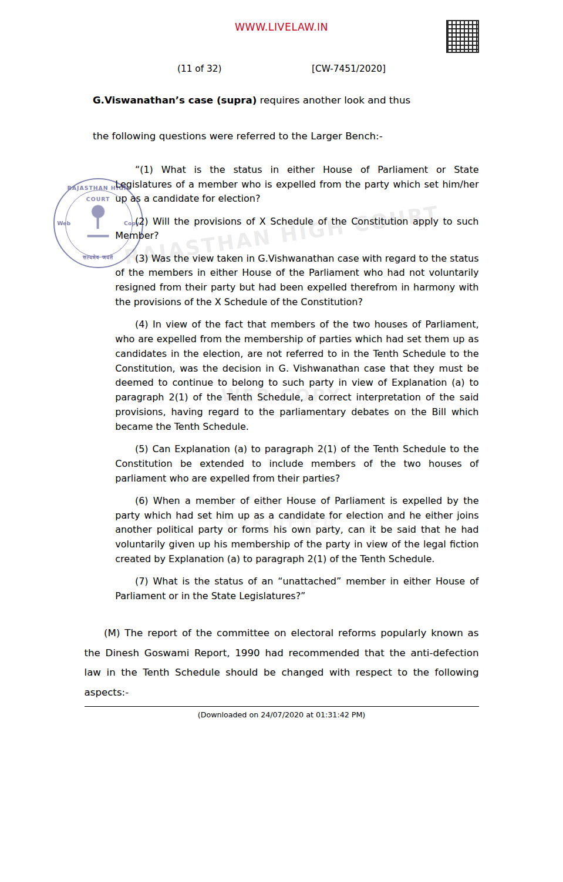WWW.LIVELAW.IN
(11 of 32) [CW-7451/2020]
RAJASTHAN HIGH COURT
सत्यमेव जयते
Web
Copy
RAJASTHAN HIGH COURT
WEB COPY
CERTIFIED
G.Viswanathan’s case (supra) requires another look and thus
the following questions were referred to the Larger Bench:-
“(1) What is the status in either House of Parliament or State Legislatures of a member who is expelled from the party which set him/her up as a candidate for election?
(2) Will the provisions of X Schedule of the Constitution apply to such Member?
(3) Was the view taken in G.Vishwanathan case with regard to the status of the members in either House of the Parliament who had not voluntarily resigned from their party but had been expelled therefrom in harmony with the provisions of the X Schedule of the Constitution?
(4) In view of the fact that members of the two houses of Parliament, who are expelled from the membership of parties which had set them up as candidates in the election, are not referred to in the Tenth Schedule to the Constitution, was the decision in G. Vishwanathan case that they must be deemed to continue to belong to such party in view of Explanation (a) to paragraph 2(1) of the Tenth Schedule, a correct interpretation of the said provisions, having regard to the parliamentary debates on the Bill which became the Tenth Schedule.
(5) Can Explanation (a) to paragraph 2(1) of the Tenth Schedule to the Constitution be extended to include members of the two houses of parliament who are expelled from their parties?
(6) When a member of either House of Parliament is expelled by the party which had set him up as a candidate for election and he either joins another political party or forms his own party, can it be said that he had voluntarily given up his membership of the party in view of the legal fiction created by Explanation (a) to paragraph 2(1) of the Tenth Schedule.
(7) What is the status of an “unattached” member in either House of Parliament or in the State Legislatures?”
(M) The report of the committee on electoral reforms popularly known as the Dinesh Goswami Report, 1990 had recommended that the anti-defection law in the Tenth Schedule should be changed with respect to the following aspects:-
(Downloaded on 24/07/2020 at 01:31:42 PM)